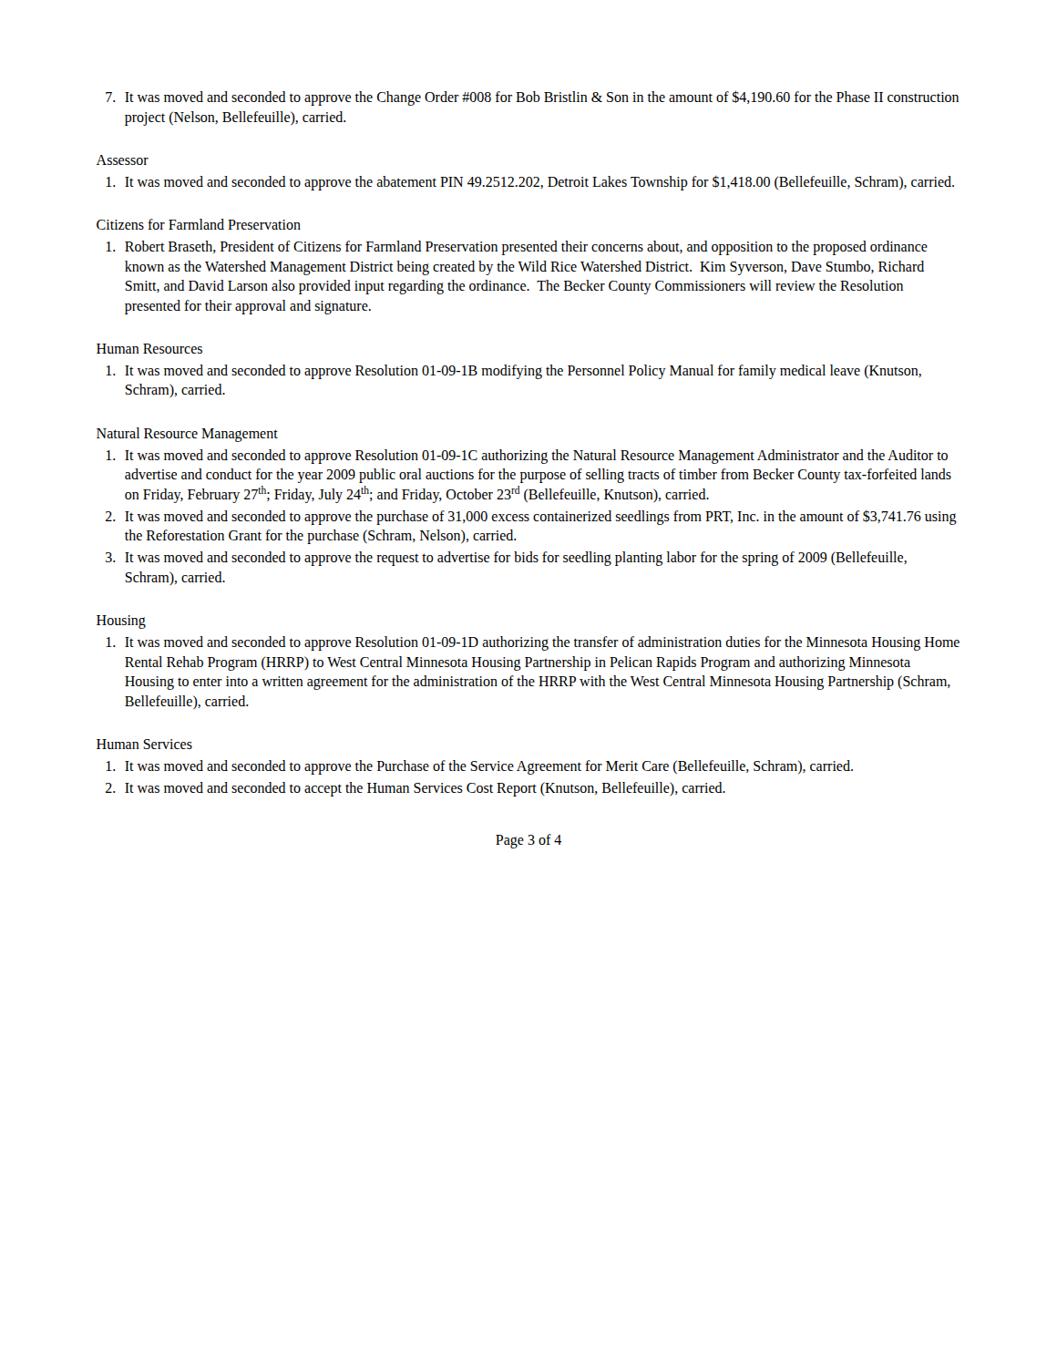It was moved and seconded to approve the Change Order #008 for Bob Bristlin & Son in the amount of $4,190.60 for the Phase II construction project (Nelson, Bellefeuille), carried.
Assessor
It was moved and seconded to approve the abatement PIN 49.2512.202, Detroit Lakes Township for $1,418.00 (Bellefeuille, Schram), carried.
Citizens for Farmland Preservation
Robert Braseth, President of Citizens for Farmland Preservation presented their concerns about, and opposition to the proposed ordinance known as the Watershed Management District being created by the Wild Rice Watershed District. Kim Syverson, Dave Stumbo, Richard Smitt, and David Larson also provided input regarding the ordinance. The Becker County Commissioners will review the Resolution presented for their approval and signature.
Human Resources
It was moved and seconded to approve Resolution 01-09-1B modifying the Personnel Policy Manual for family medical leave (Knutson, Schram), carried.
Natural Resource Management
It was moved and seconded to approve Resolution 01-09-1C authorizing the Natural Resource Management Administrator and the Auditor to advertise and conduct for the year 2009 public oral auctions for the purpose of selling tracts of timber from Becker County tax-forfeited lands on Friday, February 27th; Friday, July 24th; and Friday, October 23rd (Bellefeuille, Knutson), carried.
It was moved and seconded to approve the purchase of 31,000 excess containerized seedlings from PRT, Inc. in the amount of $3,741.76 using the Reforestation Grant for the purchase (Schram, Nelson), carried.
It was moved and seconded to approve the request to advertise for bids for seedling planting labor for the spring of 2009 (Bellefeuille, Schram), carried.
Housing
It was moved and seconded to approve Resolution 01-09-1D authorizing the transfer of administration duties for the Minnesota Housing Home Rental Rehab Program (HRRP) to West Central Minnesota Housing Partnership in Pelican Rapids Program and authorizing Minnesota Housing to enter into a written agreement for the administration of the HRRP with the West Central Minnesota Housing Partnership (Schram, Bellefeuille), carried.
Human Services
It was moved and seconded to approve the Purchase of the Service Agreement for Merit Care (Bellefeuille, Schram), carried.
It was moved and seconded to accept the Human Services Cost Report (Knutson, Bellefeuille), carried.
Page 3 of 4